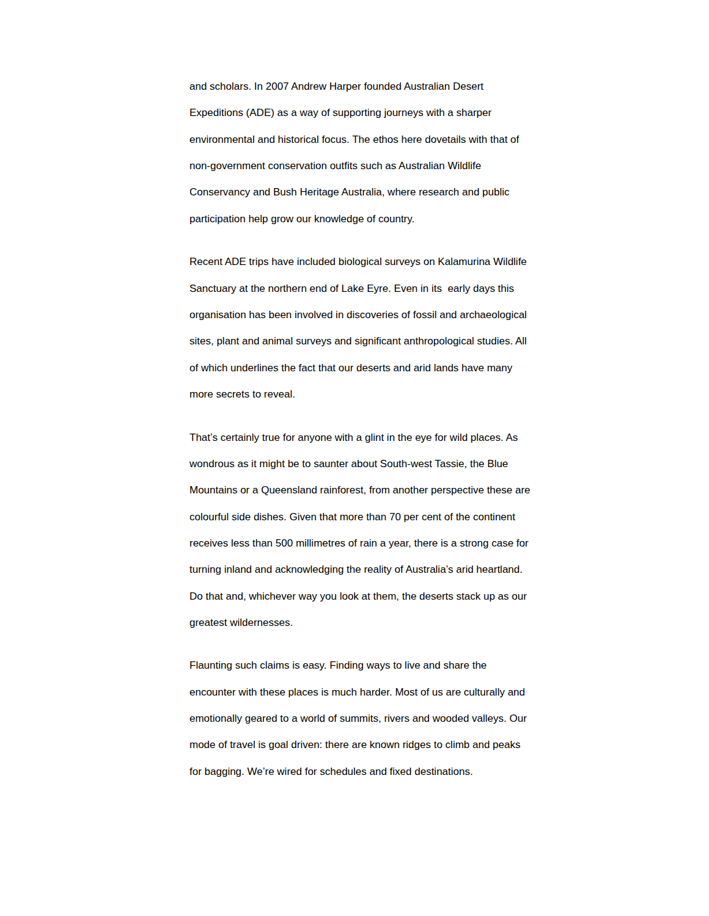and scholars. In 2007 Andrew Harper founded Australian Desert Expeditions (ADE) as a way of supporting journeys with a sharper environmental and historical focus. The ethos here dovetails with that of non-government conservation outfits such as Australian Wildlife Conservancy and Bush Heritage Australia, where research and public participation help grow our knowledge of country.
Recent ADE trips have included biological surveys on Kalamurina Wildlife Sanctuary at the northern end of Lake Eyre. Even in its early days this organisation has been involved in discoveries of fossil and archaeological sites, plant and animal surveys and significant anthropological studies. All of which underlines the fact that our deserts and arid lands have many more secrets to reveal.
That’s certainly true for anyone with a glint in the eye for wild places. As wondrous as it might be to saunter about South-west Tassie, the Blue Mountains or a Queensland rainforest, from another perspective these are colourful side dishes. Given that more than 70 per cent of the continent receives less than 500 millimetres of rain a year, there is a strong case for turning inland and acknowledging the reality of Australia’s arid heartland. Do that and, whichever way you look at them, the deserts stack up as our greatest wildernesses.
Flaunting such claims is easy. Finding ways to live and share the encounter with these places is much harder. Most of us are culturally and emotionally geared to a world of summits, rivers and wooded valleys. Our mode of travel is goal driven: there are known ridges to climb and peaks for bagging. We’re wired for schedules and fixed destinations.